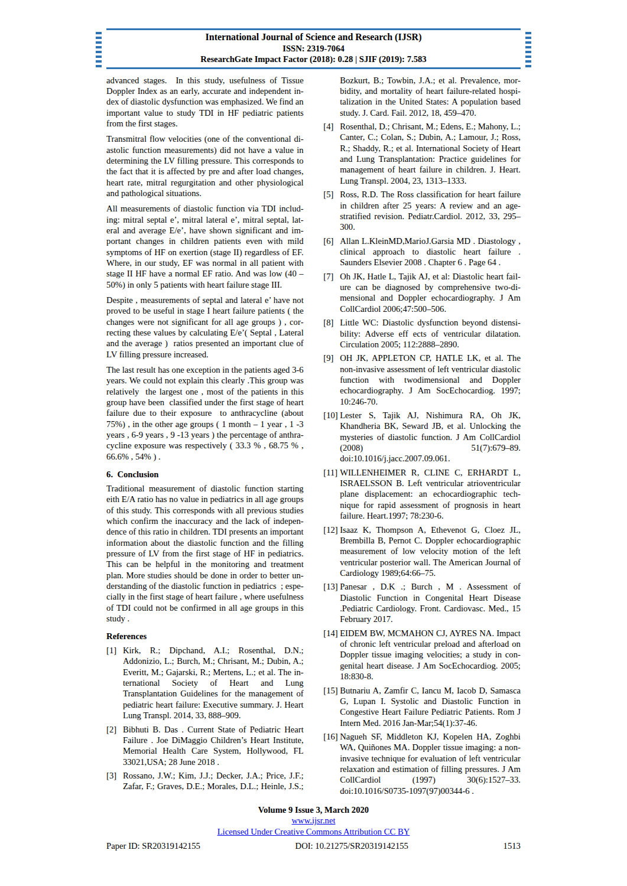International Journal of Science and Research (IJSR)
ISSN: 2319-7064
ResearchGate Impact Factor (2018): 0.28 | SJIF (2019): 7.583
advanced stages. In this study, usefulness of Tissue Doppler Index as an early, accurate and independent index of diastolic dysfunction was emphasized. We find an important value to study TDI in HF pediatric patients from the first stages.
Transmitral flow velocities (one of the conventional diastolic function measurements) did not have a value in determining the LV filling pressure. This corresponds to the fact that it is affected by pre and after load changes, heart rate, mitral regurgitation and other physiological and pathological situations.
All measurements of diastolic function via TDI including: mitral septal e’, mitral lateral e’, mitral septal, lateral and average E/e’, have shown significant and important changes in children patients even with mild symptoms of HF on exertion (stage II) regardless of EF. Where, in our study, EF was normal in all patient with stage II HF have a normal EF ratio. And was low (40 – 50%) in only 5 patients with heart failure stage III.
Despite , measurements of septal and lateral e’ have not proved to be useful in stage I heart failure patients ( the changes were not significant for all age groups ) , correcting these values by calculating E/e’( Septal , Lateral and the average ) ratios presented an important clue of LV filling pressure increased.
The last result has one exception in the patients aged 3-6 years. We could not explain this clearly .This group was relatively the largest one , most of the patients in this group have been classified under the first stage of heart failure due to their exposure to anthracycline (about 75%) , in the other age groups ( 1 month – 1 year , 1 -3 years , 6-9 years , 9 -13 years ) the percentage of anthracycline exposure was respectively ( 33.3 % , 68.75 % , 66.6% , 54% ) .
6. Conclusion
Traditional measurement of diastolic function starting eith E/A ratio has no value in pediatrics in all age groups of this study. This corresponds with all previous studies which confirm the inaccuracy and the lack of independence of this ratio in children. TDI presents an important information about the diastolic function and the filling pressure of LV from the first stage of HF in pediatrics. This can be helpful in the monitoring and treatment plan. More studies should be done in order to better understanding of the diastolic function in pediatrics ; especially in the first stage of heart failure , where usefulness of TDI could not be confirmed in all age groups in this study .
References
Kirk, R.; Dipchand, A.I.; Rosenthal, D.N.; Addonizio, L.; Burch, M.; Chrisant, M.; Dubin, A.; Everitt, M.; Gajarski, R.; Mertens, L.; et al. The international Society of Heart and Lung Transplantation Guidelines for the management of pediatric heart failure: Executive summary. J. Heart Lung Transpl. 2014, 33, 888–909.
Bibhuti B. Das . Current State of Pediatric Heart Failure . Joe DiMaggio Children’s Heart Institute, Memorial Health Care System, Hollywood, FL 33021,USA; 28 June 2018 .
Rossano, J.W.; Kim, J.J.; Decker, J.A.; Price, J.F.; Zafar, F.; Graves, D.E.; Morales, D.L.; Heinle, J.S.; Bozkurt, B.; Towbin, J.A.; et al. Prevalence, morbidity, and mortality of heart failure-related hospitalization in the United States: A population based study. J. Card. Fail. 2012, 18, 459–470.
Rosenthal, D.; Chrisant, M.; Edens, E.; Mahony, L.; Canter, C.; Colan, S.; Dubin, A.; Lamour, J.; Ross, R.; Shaddy, R.; et al. International Society of Heart and Lung Transplantation: Practice guidelines for management of heart failure in children. J. Heart. Lung Transpl. 2004, 23, 1313–1333.
Ross, R.D. The Ross classification for heart failure in children after 25 years: A review and an age-stratified revision. Pediatr.Cardiol. 2012, 33, 295–300.
Allan L.KleinMD,MarioJ.Garsia MD . Diastology , clinical approach to diastolic heart failure . Saunders Elsevier 2008 . Chapter 6 . Page 64 .
Oh JK, Hatle L, Tajik AJ, et al: Diastolic heart failure can be diagnosed by comprehensive two-dimensional and Doppler echocardiography. J Am CollCardiol 2006;47:500–506.
Little WC: Diastolic dysfunction beyond distensibility: Adverse eff ects of ventricular dilatation. Circulation 2005; 112:2888–2890.
OH JK, APPLETON CP, HATLE LK, et al. The non-invasive assessment of left ventricular diastolic function with twodimensional and Doppler echocardiography. J Am SocEchocardiog. 1997; 10:246-70.
Lester S, Tajik AJ, Nishimura RA, Oh JK, Khandheria BK, Seward JB, et al. Unlocking the mysteries of diastolic function. J Am CollCardiol (2008) 51(7):679–89. doi:10.1016/j.jacc.2007.09.061.
WILLENHEIMER R, CLINE C, ERHARDT L, ISRAELSSON B. Left ventricular atrioventricular plane displacement: an echocardiographic technique for rapid assessment of prognosis in heart failure. Heart.1997; 78:230-6.
Isaaz K, Thompson A, Ethevenot G, Cloez JL, Brembilla B, Pernot C. Doppler echocardiographic measurement of low velocity motion of the left ventricular posterior wall. The American Journal of Cardiology 1989;64:66–75.
Panesar , D.K .; Burch , M . Assessment of Diastolic Function in Congenital Heart Disease .Pediatric Cardiology. Front. Cardiovasc. Med., 15 February 2017.
EIDEM BW, MCMAHON CJ, AYRES NA. Impact of chronic left ventricular preload and afterload on Doppler tissue imaging velocities; a study in congenital heart disease. J Am SocEchocardiog. 2005; 18:830-8.
Butnariu A, Zamfir C, Iancu M, Iacob D, Samasca G, Lupan I. Systolic and Diastolic Function in Congestive Heart Failure Pediatric Patients. Rom J Intern Med. 2016 Jan-Mar;54(1):37-46.
Nagueh SF, Middleton KJ, Kopelen HA, Zoghbi WA, Quiñones MA. Doppler tissue imaging: a noninvasive technique for evaluation of left ventricular relaxation and estimation of filling pressures. J Am CollCardiol (1997) 30(6):1527–33. doi:10.1016/S0735-1097(97)00344-6 .
Volume 9 Issue 3, March 2020
www.ijsr.net
Licensed Under Creative Commons Attribution CC BY
Paper ID: SR20319142155
DOI: 10.21275/SR20319142155
1513